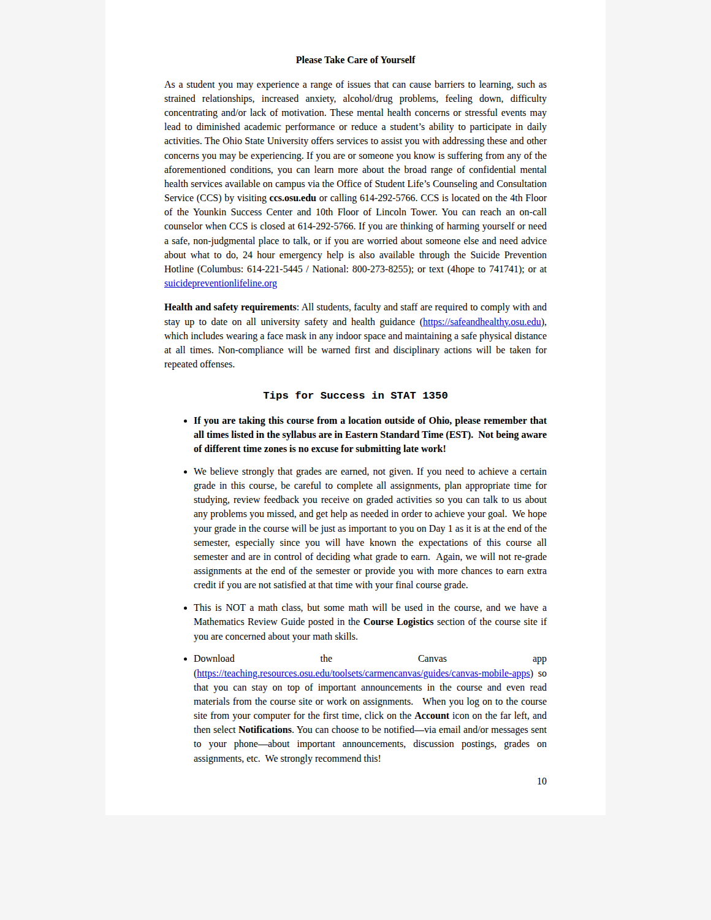Please Take Care of Yourself
As a student you may experience a range of issues that can cause barriers to learning, such as strained relationships, increased anxiety, alcohol/drug problems, feeling down, difficulty concentrating and/or lack of motivation. These mental health concerns or stressful events may lead to diminished academic performance or reduce a student’s ability to participate in daily activities. The Ohio State University offers services to assist you with addressing these and other concerns you may be experiencing. If you are or someone you know is suffering from any of the aforementioned conditions, you can learn more about the broad range of confidential mental health services available on campus via the Office of Student Life’s Counseling and Consultation Service (CCS) by visiting ccs.osu.edu or calling 614-292-5766. CCS is located on the 4th Floor of the Younkin Success Center and 10th Floor of Lincoln Tower. You can reach an on-call counselor when CCS is closed at 614-292-5766. If you are thinking of harming yourself or need a safe, non-judgmental place to talk, or if you are worried about someone else and need advice about what to do, 24 hour emergency help is also available through the Suicide Prevention Hotline (Columbus: 614-221-5445 / National: 800-273-8255); or text (4hope to 741741); or at suicidepreventionlifeline.org
Health and safety requirements: All students, faculty and staff are required to comply with and stay up to date on all university safety and health guidance (https://safeandhealthy.osu.edu), which includes wearing a face mask in any indoor space and maintaining a safe physical distance at all times. Non-compliance will be warned first and disciplinary actions will be taken for repeated offenses.
Tips for Success in STAT 1350
If you are taking this course from a location outside of Ohio, please remember that all times listed in the syllabus are in Eastern Standard Time (EST). Not being aware of different time zones is no excuse for submitting late work!
We believe strongly that grades are earned, not given. If you need to achieve a certain grade in this course, be careful to complete all assignments, plan appropriate time for studying, review feedback you receive on graded activities so you can talk to us about any problems you missed, and get help as needed in order to achieve your goal. We hope your grade in the course will be just as important to you on Day 1 as it is at the end of the semester, especially since you will have known the expectations of this course all semester and are in control of deciding what grade to earn. Again, we will not re-grade assignments at the end of the semester or provide you with more chances to earn extra credit if you are not satisfied at that time with your final course grade.
This is NOT a math class, but some math will be used in the course, and we have a Mathematics Review Guide posted in the Course Logistics section of the course site if you are concerned about your math skills.
Download the Canvas app (https://teaching.resources.osu.edu/toolsets/carmencanvas/guides/canvas-mobile-apps) so that you can stay on top of important announcements in the course and even read materials from the course site or work on assignments. When you log on to the course site from your computer for the first time, click on the Account icon on the far left, and then select Notifications. You can choose to be notified—via email and/or messages sent to your phone—about important announcements, discussion postings, grades on assignments, etc. We strongly recommend this!
10